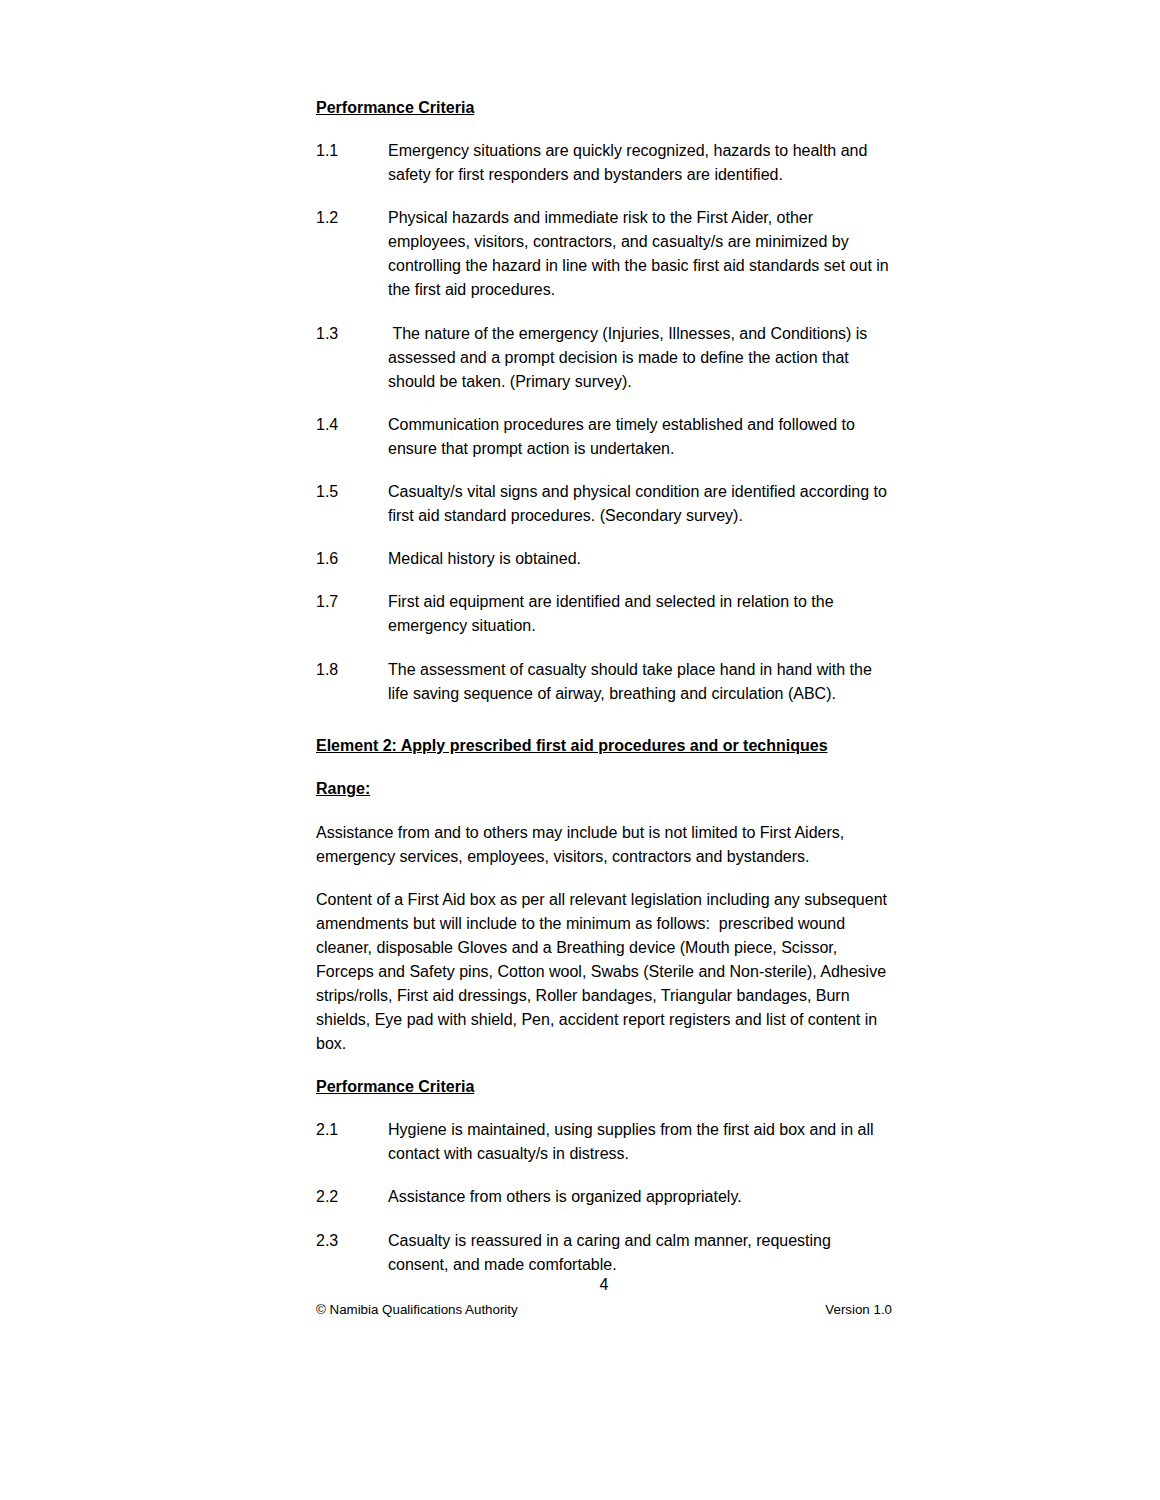Performance Criteria
1.1 Emergency situations are quickly recognized, hazards to health and safety for first responders and bystanders are identified.
1.2 Physical hazards and immediate risk to the First Aider, other employees, visitors, contractors, and casualty/s are minimized by controlling the hazard in line with the basic first aid standards set out in the first aid procedures.
1.3 The nature of the emergency (Injuries, Illnesses, and Conditions) is assessed and a prompt decision is made to define the action that should be taken. (Primary survey).
1.4 Communication procedures are timely established and followed to ensure that prompt action is undertaken.
1.5 Casualty/s vital signs and physical condition are identified according to first aid standard procedures. (Secondary survey).
1.6 Medical history is obtained.
1.7 First aid equipment are identified and selected in relation to the emergency situation.
1.8 The assessment of casualty should take place hand in hand with the life saving sequence of airway, breathing and circulation (ABC).
Element 2: Apply prescribed first aid procedures and or techniques
Range:
Assistance from and to others may include but is not limited to First Aiders, emergency services, employees, visitors, contractors and bystanders.
Content of a First Aid box as per all relevant legislation including any subsequent amendments but will include to the minimum as follows: prescribed wound cleaner, disposable Gloves and a Breathing device (Mouth piece, Scissor, Forceps and Safety pins, Cotton wool, Swabs (Sterile and Non-sterile), Adhesive strips/rolls, First aid dressings, Roller bandages, Triangular bandages, Burn shields, Eye pad with shield, Pen, accident report registers and list of content in box.
Performance Criteria
2.1 Hygiene is maintained, using supplies from the first aid box and in all contact with casualty/s in distress.
2.2 Assistance from others is organized appropriately.
2.3 Casualty is reassured in a caring and calm manner, requesting consent, and made comfortable.
4
© Namibia Qualifications Authority Version 1.0